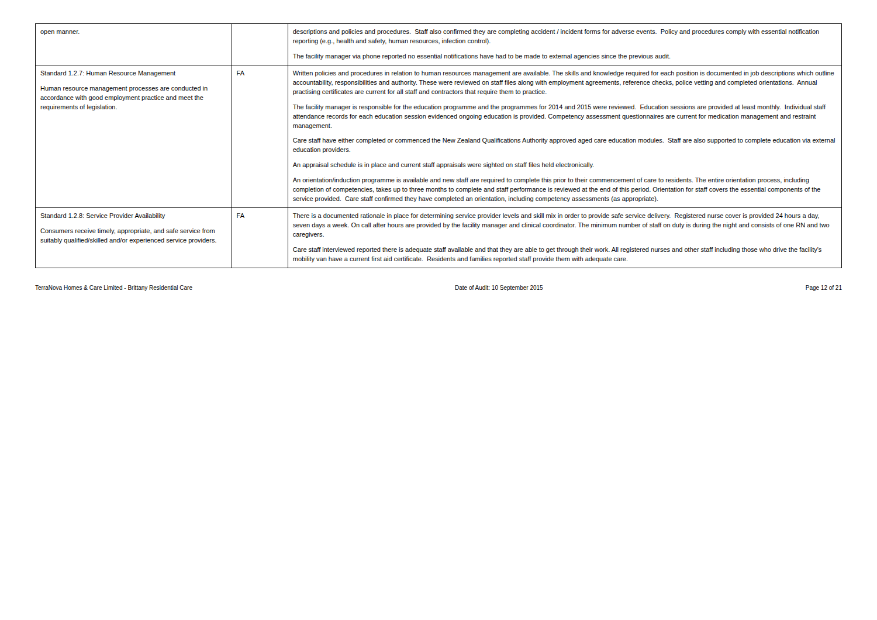| open manner. | | descriptions and policies and procedures. Staff also confirmed they are completing accident / incident forms for adverse events. Policy and procedures comply with essential notification reporting (e.g., health and safety, human resources, infection control). The facility manager via phone reported no essential notifications have had to be made to external agencies since the previous audit. |
| Standard 1.2.7: Human Resource Management Human resource management processes are conducted in accordance with good employment practice and meet the requirements of legislation. | FA | Written policies and procedures in relation to human resources management are available. The skills and knowledge required for each position is documented in job descriptions which outline accountability, responsibilities and authority. These were reviewed on staff files along with employment agreements, reference checks, police vetting and completed orientations. Annual practising certificates are current for all staff and contractors that require them to practice. The facility manager is responsible for the education programme and the programmes for 2014 and 2015 were reviewed. Education sessions are provided at least monthly. Individual staff attendance records for each education session evidenced ongoing education is provided. Competency assessment questionnaires are current for medication management and restraint management. Care staff have either completed or commenced the New Zealand Qualifications Authority approved aged care education modules. Staff are also supported to complete education via external education providers. An appraisal schedule is in place and current staff appraisals were sighted on staff files held electronically. An orientation/induction programme is available and new staff are required to complete this prior to their commencement of care to residents. The entire orientation process, including completion of competencies, takes up to three months to complete and staff performance is reviewed at the end of this period. Orientation for staff covers the essential components of the service provided. Care staff confirmed they have completed an orientation, including competency assessments (as appropriate). |
| Standard 1.2.8: Service Provider Availability Consumers receive timely, appropriate, and safe service from suitably qualified/skilled and/or experienced service providers. | FA | There is a documented rationale in place for determining service provider levels and skill mix in order to provide safe service delivery. Registered nurse cover is provided 24 hours a day, seven days a week. On call after hours are provided by the facility manager and clinical coordinator. The minimum number of staff on duty is during the night and consists of one RN and two caregivers. Care staff interviewed reported there is adequate staff available and that they are able to get through their work. All registered nurses and other staff including those who drive the facility's mobility van have a current first aid certificate. Residents and families reported staff provide them with adequate care. |
TerraNova Homes & Care Limited - Brittany Residential Care
Date of Audit: 10 September 2015
Page 12 of 21